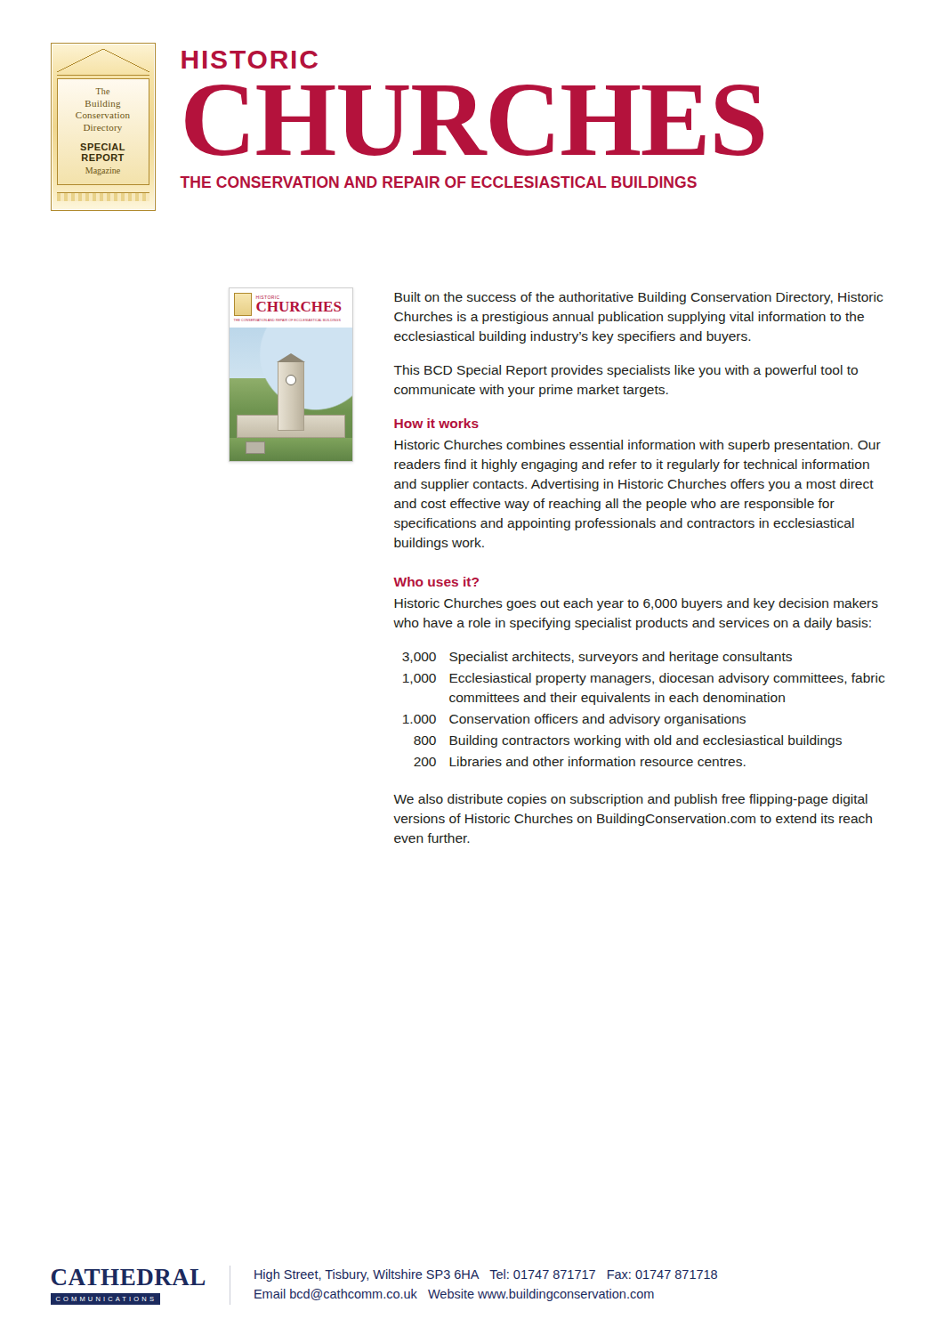The
Building
Conservation
Directory
Special
Report
Magazine
Historic
Churches
The conservation and repair of ecclesiastical buildings
Historic
Churches
The conservation and repair of ecclesiastical buildings
Built on the success of the authoritative Building Conservation Directory, Historic Churches is a prestigious annual publication supplying vital information to the ecclesiastical building industry’s key specifiers and buyers.
This BCD Special Report provides specialists like you with a powerful tool to communicate with your prime market targets.
How it works
Historic Churches combines essential information with superb presentation. Our readers find it highly engaging and refer to it regularly for technical information and supplier contacts. Advertising in Historic Churches offers you a most direct and cost effective way of reaching all the people who are responsible for specifications and appointing professionals and contractors in ecclesiastical buildings work.
Who uses it?
Historic Churches goes out each year to 6,000 buyers and key decision makers who have a role in specifying specialist products and services on a daily basis:
| 3,000 | Specialist architects, surveyors and heritage consultants |
| 1,000 | Ecclesiastical property managers, diocesan advisory committees, fabric committees and their equivalents in each denomination |
| 1.000 | Conservation officers and advisory organisations |
| 800 | Building contractors working with old and ecclesiastical buildings |
| 200 | Libraries and other information resource centres. |
We also distribute copies on subscription and publish free flipping-page digital versions of Historic Churches on BuildingConservation.com to extend its reach even further.
Cathedral
Communications
High Street, Tisbury, Wiltshire SP3 6HA Tel: 01747 871717 Fax: 01747 871718
Email bcd@cathcomm.co.uk Website www.buildingconservation.com